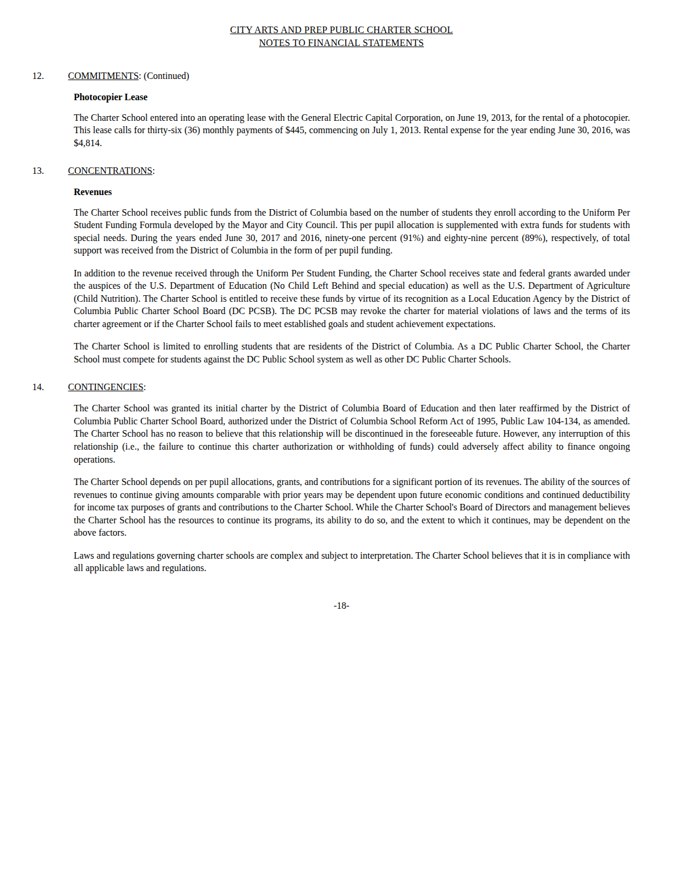CITY ARTS AND PREP PUBLIC CHARTER SCHOOL
NOTES TO FINANCIAL STATEMENTS
12. COMMITMENTS: (Continued)
Photocopier Lease
The Charter School entered into an operating lease with the General Electric Capital Corporation, on June 19, 2013, for the rental of a photocopier. This lease calls for thirty-six (36) monthly payments of $445, commencing on July 1, 2013. Rental expense for the year ending June 30, 2016, was $4,814.
13. CONCENTRATIONS:
Revenues
The Charter School receives public funds from the District of Columbia based on the number of students they enroll according to the Uniform Per Student Funding Formula developed by the Mayor and City Council. This per pupil allocation is supplemented with extra funds for students with special needs. During the years ended June 30, 2017 and 2016, ninety-one percent (91%) and eighty-nine percent (89%), respectively, of total support was received from the District of Columbia in the form of per pupil funding.
In addition to the revenue received through the Uniform Per Student Funding, the Charter School receives state and federal grants awarded under the auspices of the U.S. Department of Education (No Child Left Behind and special education) as well as the U.S. Department of Agriculture (Child Nutrition). The Charter School is entitled to receive these funds by virtue of its recognition as a Local Education Agency by the District of Columbia Public Charter School Board (DC PCSB). The DC PCSB may revoke the charter for material violations of laws and the terms of its charter agreement or if the Charter School fails to meet established goals and student achievement expectations.
The Charter School is limited to enrolling students that are residents of the District of Columbia. As a DC Public Charter School, the Charter School must compete for students against the DC Public School system as well as other DC Public Charter Schools.
14. CONTINGENCIES:
The Charter School was granted its initial charter by the District of Columbia Board of Education and then later reaffirmed by the District of Columbia Public Charter School Board, authorized under the District of Columbia School Reform Act of 1995, Public Law 104-134, as amended. The Charter School has no reason to believe that this relationship will be discontinued in the foreseeable future. However, any interruption of this relationship (i.e., the failure to continue this charter authorization or withholding of funds) could adversely affect ability to finance ongoing operations.
The Charter School depends on per pupil allocations, grants, and contributions for a significant portion of its revenues. The ability of the sources of revenues to continue giving amounts comparable with prior years may be dependent upon future economic conditions and continued deductibility for income tax purposes of grants and contributions to the Charter School. While the Charter School's Board of Directors and management believes the Charter School has the resources to continue its programs, its ability to do so, and the extent to which it continues, may be dependent on the above factors.
Laws and regulations governing charter schools are complex and subject to interpretation. The Charter School believes that it is in compliance with all applicable laws and regulations.
-18-